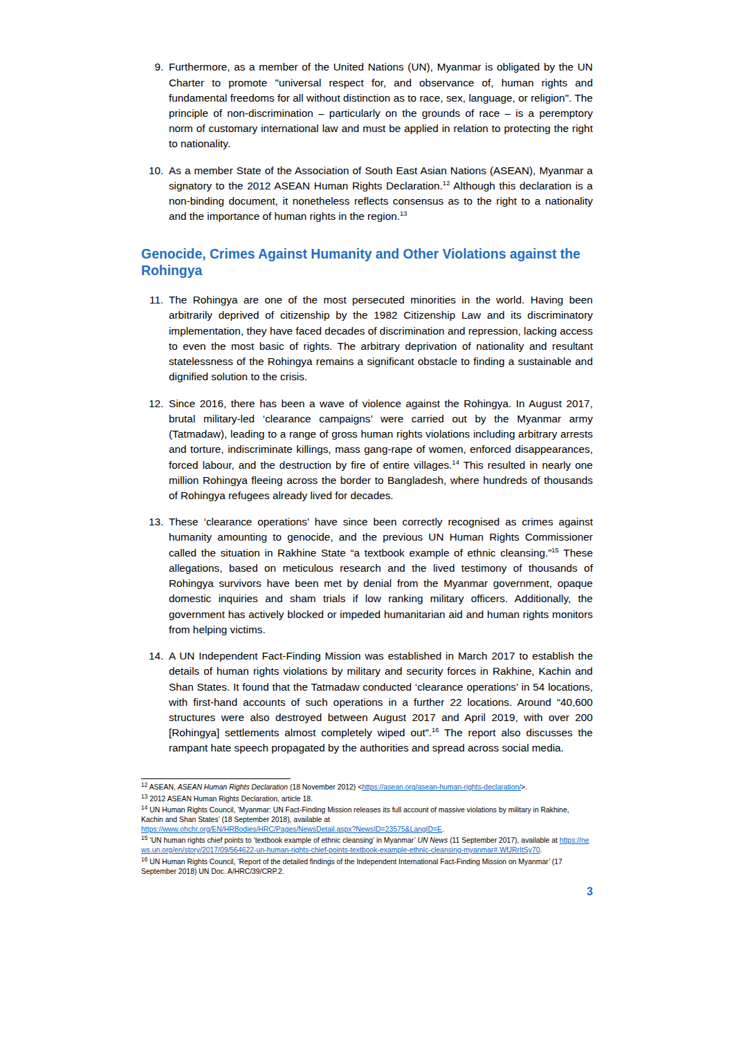9. Furthermore, as a member of the United Nations (UN), Myanmar is obligated by the UN Charter to promote "universal respect for, and observance of, human rights and fundamental freedoms for all without distinction as to race, sex, language, or religion". The principle of non-discrimination – particularly on the grounds of race – is a peremptory norm of customary international law and must be applied in relation to protecting the right to nationality.
10. As a member State of the Association of South East Asian Nations (ASEAN), Myanmar a signatory to the 2012 ASEAN Human Rights Declaration.12 Although this declaration is a non-binding document, it nonetheless reflects consensus as to the right to a nationality and the importance of human rights in the region.13
Genocide, Crimes Against Humanity and Other Violations against the Rohingya
11. The Rohingya are one of the most persecuted minorities in the world. Having been arbitrarily deprived of citizenship by the 1982 Citizenship Law and its discriminatory implementation, they have faced decades of discrimination and repression, lacking access to even the most basic of rights. The arbitrary deprivation of nationality and resultant statelessness of the Rohingya remains a significant obstacle to finding a sustainable and dignified solution to the crisis.
12. Since 2016, there has been a wave of violence against the Rohingya. In August 2017, brutal military-led ‘clearance campaigns’ were carried out by the Myanmar army (Tatmadaw), leading to a range of gross human rights violations including arbitrary arrests and torture, indiscriminate killings, mass gang-rape of women, enforced disappearances, forced labour, and the destruction by fire of entire villages.14 This resulted in nearly one million Rohingya fleeing across the border to Bangladesh, where hundreds of thousands of Rohingya refugees already lived for decades.
13. These ‘clearance operations’ have since been correctly recognised as crimes against humanity amounting to genocide, and the previous UN Human Rights Commissioner called the situation in Rakhine State “a textbook example of ethnic cleansing.”15 These allegations, based on meticulous research and the lived testimony of thousands of Rohingya survivors have been met by denial from the Myanmar government, opaque domestic inquiries and sham trials if low ranking military officers. Additionally, the government has actively blocked or impeded humanitarian aid and human rights monitors from helping victims.
14. A UN Independent Fact-Finding Mission was established in March 2017 to establish the details of human rights violations by military and security forces in Rakhine, Kachin and Shan States. It found that the Tatmadaw conducted ‘clearance operations’ in 54 locations, with first-hand accounts of such operations in a further 22 locations. Around “40,600 structures were also destroyed between August 2017 and April 2019, with over 200 [Rohingya] settlements almost completely wiped out”.16 The report also discusses the rampant hate speech propagated by the authorities and spread across social media.
12 ASEAN, ASEAN Human Rights Declaration (18 November 2012) <https://asean.org/asean-human-rights-declaration/>.
13 2012 ASEAN Human Rights Declaration, article 18.
14 UN Human Rights Council, ‘Myanmar: UN Fact-Finding Mission releases its full account of massive violations by military in Rakhine, Kachin and Shan States’ (18 September 2018), available at
https://www.ohchr.org/EN/HRBodies/HRC/Pages/NewsDetail.aspx?NewsID=23575&LangID=E.
15 ‘UN human rights chief points to ‘textbook example of ethnic cleansing’ in Myanmar’ UN News (11 September 2017), available at https://news.un.org/en/story/2017/09/564622-un-human-rights-chief-points-textbook-example-ethnic-cleansing-myanmar#.WfJRrItSy70.
16 UN Human Rights Council, ‘Report of the detailed findings of the Independent International Fact-Finding Mission on Myanmar’ (17 September 2018) UN Doc. A/HRC/39/CRP.2.
3